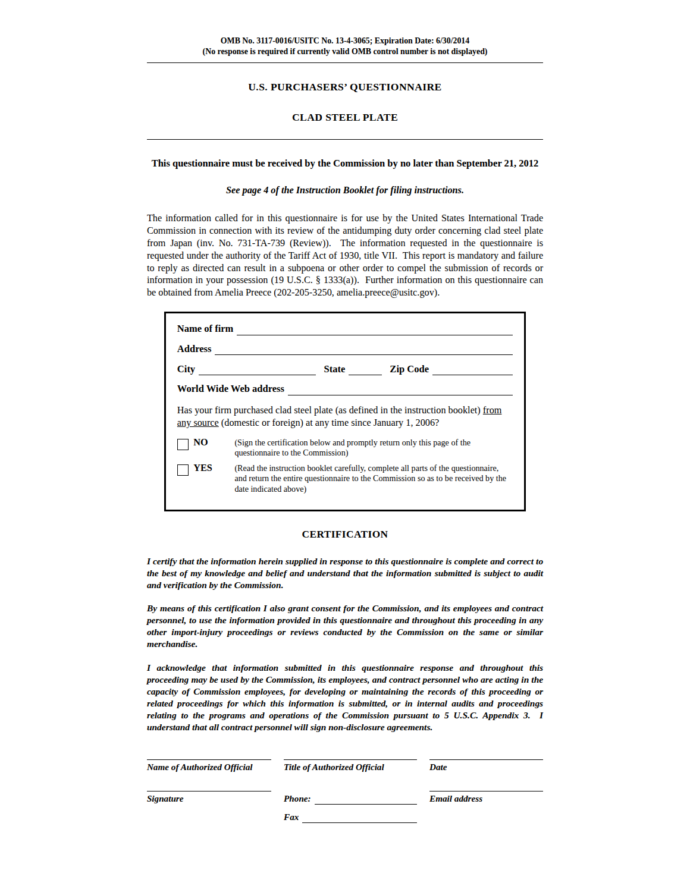OMB No. 3117-0016/USITC No. 13-4-3065; Expiration Date: 6/30/2014
(No response is required if currently valid OMB control number is not displayed)
U.S. PURCHASERS’ QUESTIONNAIRE
CLAD STEEL PLATE
This questionnaire must be received by the Commission by no later than September 21, 2012
See page 4 of the Instruction Booklet for filing instructions.
The information called for in this questionnaire is for use by the United States International Trade Commission in connection with its review of the antidumping duty order concerning clad steel plate from Japan (inv. No. 731-TA-739 (Review)). The information requested in the questionnaire is requested under the authority of the Tariff Act of 1930, title VII. This report is mandatory and failure to reply as directed can result in a subpoena or other order to compel the submission of records or information in your possession (19 U.S.C. § 1333(a)). Further information on this questionnaire can be obtained from Amelia Preece (202-205-3250, amelia.preece@usitc.gov).
Name of firm
Address
City State Zip Code
World Wide Web address
Has your firm purchased clad steel plate (as defined in the instruction booklet) from any source (domestic or foreign) at any time since January 1, 2006?
NO (Sign the certification below and promptly return only this page of the questionnaire to the Commission)
YES (Read the instruction booklet carefully, complete all parts of the questionnaire, and return the entire questionnaire to the Commission so as to be received by the date indicated above)
CERTIFICATION
I certify that the information herein supplied in response to this questionnaire is complete and correct to the best of my knowledge and belief and understand that the information submitted is subject to audit and verification by the Commission.
By means of this certification I also grant consent for the Commission, and its employees and contract personnel, to use the information provided in this questionnaire and throughout this proceeding in any other import-injury proceedings or reviews conducted by the Commission on the same or similar merchandise.
I acknowledge that information submitted in this questionnaire response and throughout this proceeding may be used by the Commission, its employees, and contract personnel who are acting in the capacity of Commission employees, for developing or maintaining the records of this proceeding or related proceedings for which this information is submitted, or in internal audits and proceedings relating to the programs and operations of the Commission pursuant to 5 U.S.C. Appendix 3. I understand that all contract personnel will sign non-disclosure agreements.
Name of Authorized Official
Title of Authorized Official
Date
Signature
Phone:
Email address
Fax